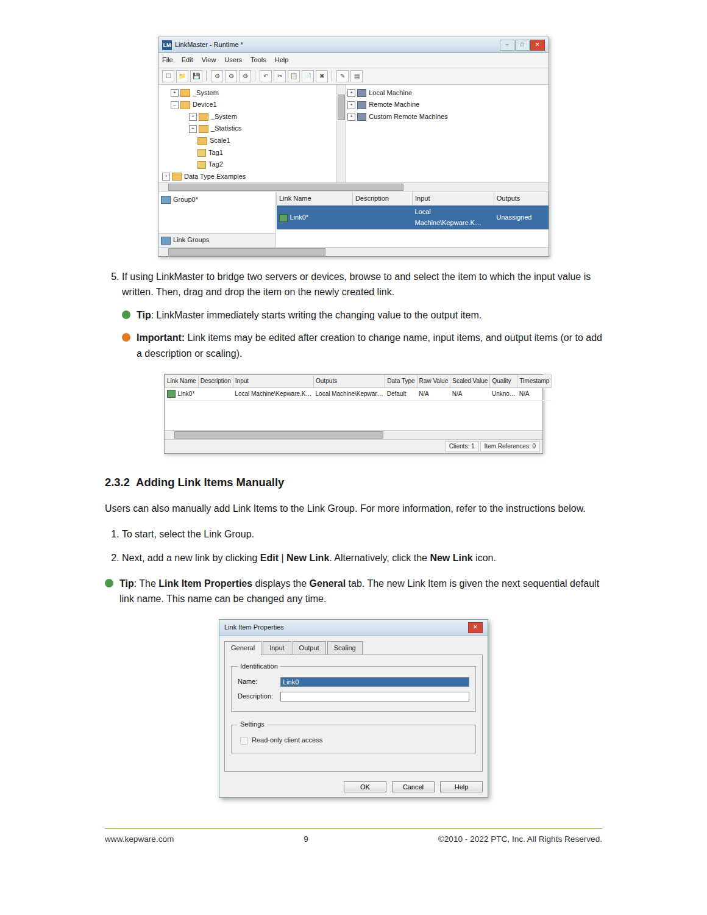LM LinkMaster - Runtime *
–□✕
File Edit View Users Tools Help
☐📁💾 ⚙⚙⚙ ↶✂📋📄✖ ✎▤
+ _System
– Device1
+ _System
+ _Statistics
Scale1
Tag1
Tag2
+ Data Type Examples
+ Simulation Examples
+ Local Machine
+ Remote Machine
+ Custom Remote Machines
Group0*
Link Groups
| Link Name | Description | Input | Outputs |
| --- | --- | --- | --- |
| Link0* | | Local Machine\Kepware.K… | Unassigned |
If using LinkMaster to bridge two servers or devices, browse to and select the item to which the input value is written. Then, drag and drop the item on the newly created link.
Tip: LinkMaster immediately starts writing the changing value to the output item.
Important: Link items may be edited after creation to change name, input items, and output items (or to add a description or scaling).
| Link Name | Description | Input | Outputs | Data Type | Raw Value | Scaled Value | Quality | Timestamp |
| --- | --- | --- | --- | --- | --- | --- | --- | --- |
| Link0* | | Local Machine\Kepware.K… | Local Machine\Kepwar… | Default | N/A | N/A | Unkno… | N/A |
Clients: 1 Item References: 0
2.3.2 Adding Link Items Manually
Users can also manually add Link Items to the Link Group. For more information, refer to the instructions below.
To start, select the Link Group.
Next, add a new link by clicking Edit | New Link. Alternatively, click the New Link icon.
Tip: The Link Item Properties displays the General tab. The new Link Item is given the next sequential default link name. This name can be changed any time.
Link Item Properties ✕
General
Input
Output
Scaling
Identification
Name:
Description:
Settings
Read-only client access
OK Cancel Help
www.kepware.com 9 ©2010 - 2022 PTC, Inc. All Rights Reserved.